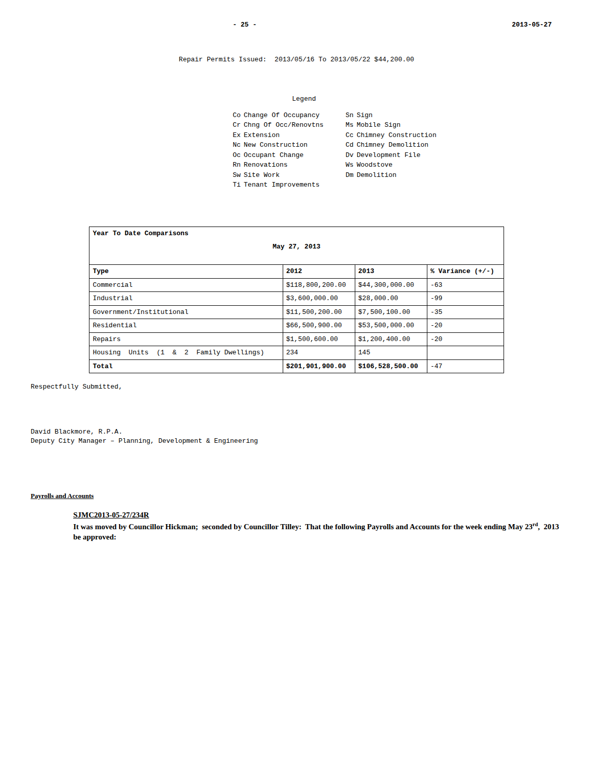- 25 - 2013-05-27
Repair Permits Issued: 2013/05/16 To 2013/05/22 $44,200.00
Legend
| Co | Change Of Occupancy | | Sn | Sign |
| Cr | Chng Of Occ/Renovtns | | Ms | Mobile Sign |
| Ex | Extension | | Cc | Chimney Construction |
| Nc | New Construction | | Cd | Chimney Demolition |
| Oc | Occupant Change | | Dv | Development File |
| Rn | Renovations | | Ws | Woodstove |
| Sw | Site Work | | Dm | Demolition |
| Ti | Tenant Improvements | | | |
| Year To Date Comparisons |
| May 27, 2013 |
| Type | 2012 | 2013 | % Variance (+/-) |
| Commercial | $118,800,200.00 | $44,300,000.00 | -63 |
| Industrial | $3,600,000.00 | $28,000.00 | -99 |
| Government/Institutional | $11,500,200.00 | $7,500,100.00 | -35 |
| Residential | $66,500,900.00 | $53,500,000.00 | -20 |
| Repairs | $1,500,600.00 | $1,200,400.00 | -20 |
| Housing Units (1 & 2 Family Dwellings) | 234 | 145 | |
| Total | $201,901,900.00 | $106,528,500.00 | -47 |
Respectfully Submitted,
David Blackmore, R.P.A.
Deputy City Manager – Planning, Development & Engineering
Payrolls and Accounts
SJMC2013-05-27/234R It was moved by Councillor Hickman; seconded by Councillor Tilley: That the following Payrolls and Accounts for the week ending May 23rd, 2013 be approved: